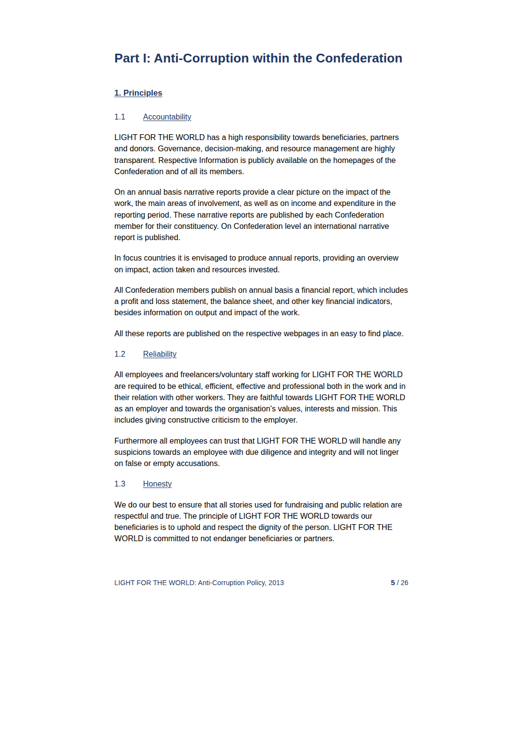Part I: Anti-Corruption within the Confederation
1. Principles
1.1 Accountability
LIGHT FOR THE WORLD has a high responsibility towards beneficiaries, partners and donors. Governance, decision-making, and resource management are highly transparent. Respective Information is publicly available on the homepages of the Confederation and of all its members.
On an annual basis narrative reports provide a clear picture on the impact of the work, the main areas of involvement, as well as on income and expenditure in the reporting period. These narrative reports are published by each Confederation member for their constituency. On Confederation level an international narrative report is published.
In focus countries it is envisaged to produce annual reports, providing an overview on impact, action taken and resources invested.
All Confederation members publish on annual basis a financial report, which includes a profit and loss statement, the balance sheet, and other key financial indicators, besides information on output and impact of the work.
All these reports are published on the respective webpages in an easy to find place.
1.2 Reliability
All employees and freelancers/voluntary staff working for LIGHT FOR THE WORLD are required to be ethical, efficient, effective and professional both in the work and in their relation with other workers. They are faithful towards LIGHT FOR THE WORLD as an employer and towards the organisation's values, interests and mission. This includes giving constructive criticism to the employer.
Furthermore all employees can trust that LIGHT FOR THE WORLD will handle any suspicions towards an employee with due diligence and integrity and will not linger on false or empty accusations.
1.3 Honesty
We do our best to ensure that all stories used for fundraising and public relation are respectful and true. The principle of LIGHT FOR THE WORLD towards our beneficiaries is to uphold and respect the dignity of the person. LIGHT FOR THE WORLD is committed to not endanger beneficiaries or partners.
LIGHT FOR THE WORLD: Anti-Corruption Policy, 2013
5 / 26